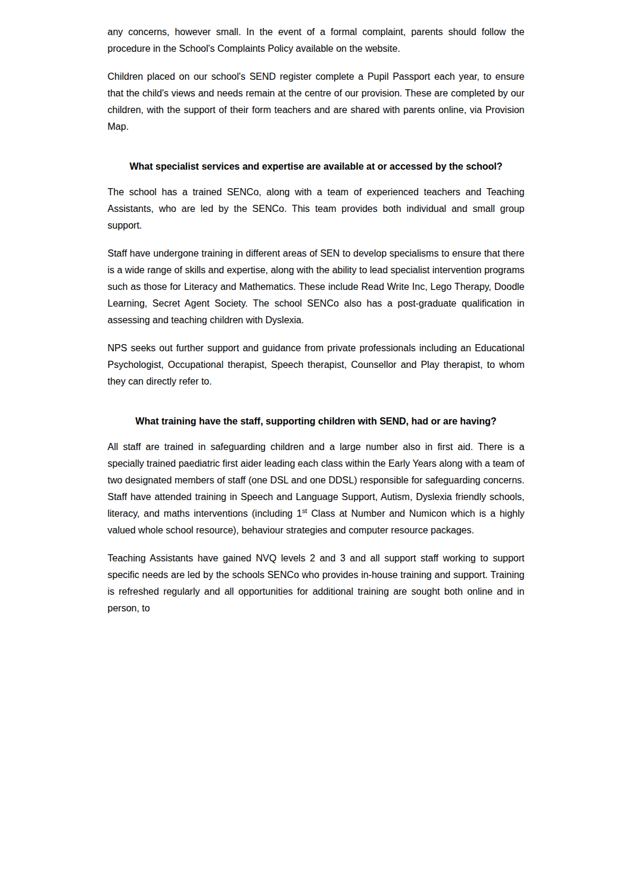any concerns, however small. In the event of a formal complaint, parents should follow the procedure in the School's Complaints Policy available on the website.
Children placed on our school's SEND register complete a Pupil Passport each year, to ensure that the child's views and needs remain at the centre of our provision. These are completed by our children, with the support of their form teachers and are shared with parents online, via Provision Map.
What specialist services and expertise are available at or accessed by the school?
The school has a trained SENCo, along with a team of experienced teachers and Teaching Assistants, who are led by the SENCo. This team provides both individual and small group support.
Staff have undergone training in different areas of SEN to develop specialisms to ensure that there is a wide range of skills and expertise, along with the ability to lead specialist intervention programs such as those for Literacy and Mathematics. These include Read Write Inc, Lego Therapy, Doodle Learning, Secret Agent Society. The school SENCo also has a post-graduate qualification in assessing and teaching children with Dyslexia.
NPS seeks out further support and guidance from private professionals including an Educational Psychologist, Occupational therapist, Speech therapist, Counsellor and Play therapist, to whom they can directly refer to.
What training have the staff, supporting children with SEND, had or are having?
All staff are trained in safeguarding children and a large number also in first aid. There is a specially trained paediatric first aider leading each class within the Early Years along with a team of two designated members of staff (one DSL and one DDSL) responsible for safeguarding concerns. Staff have attended training in Speech and Language Support, Autism, Dyslexia friendly schools, literacy, and maths interventions (including 1st Class at Number and Numicon which is a highly valued whole school resource), behaviour strategies and computer resource packages.
Teaching Assistants have gained NVQ levels 2 and 3 and all support staff working to support specific needs are led by the schools SENCo who provides in-house training and support. Training is refreshed regularly and all opportunities for additional training are sought both online and in person, to